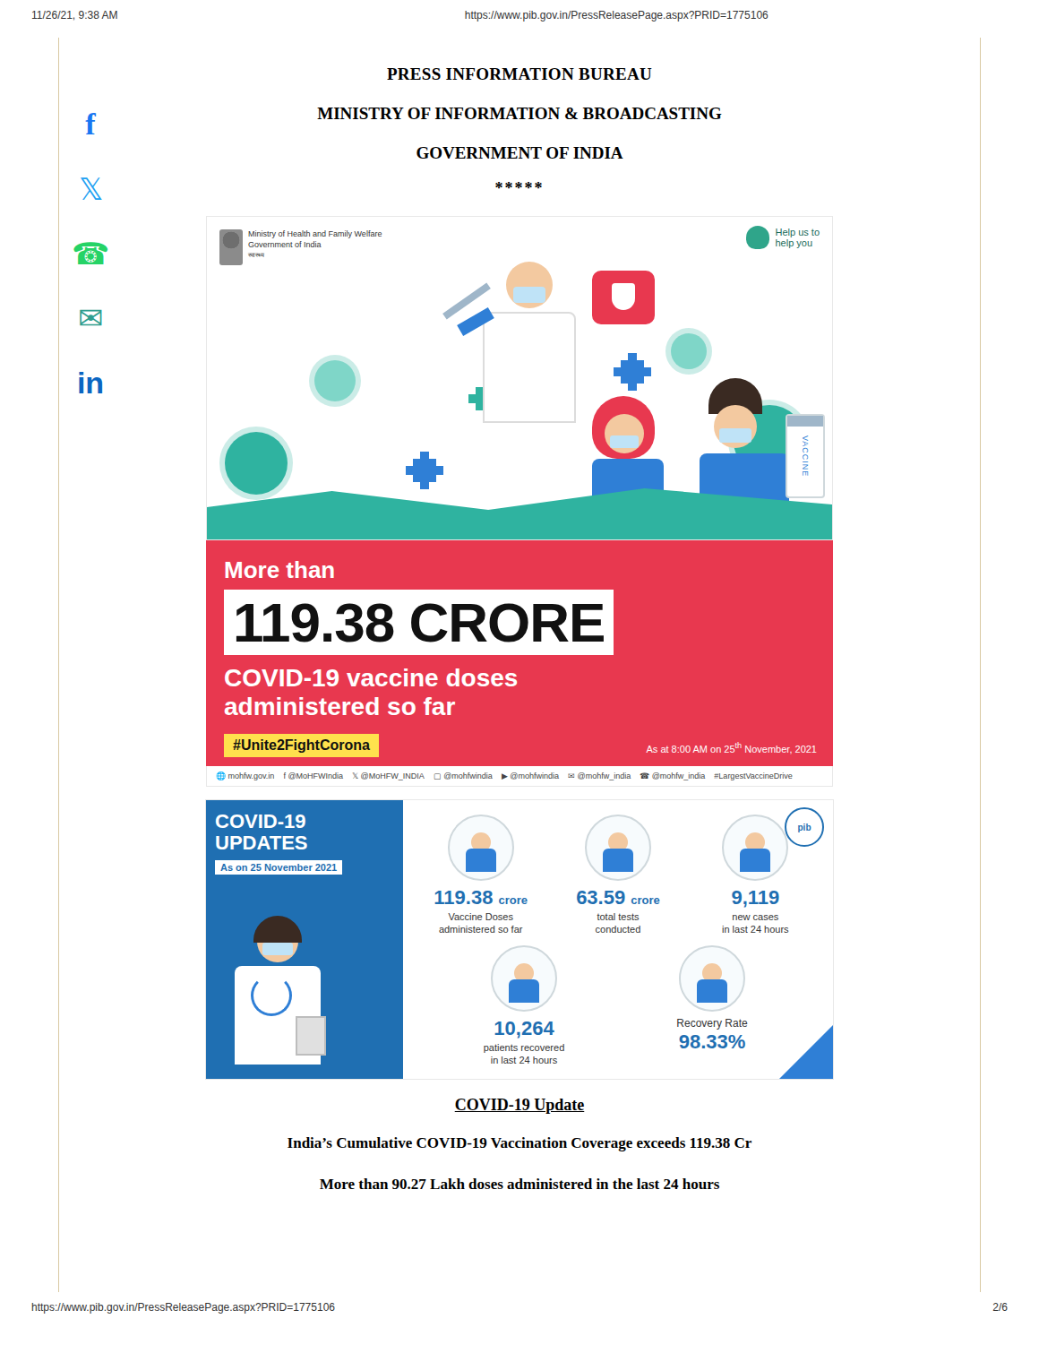11/26/21, 9:38 AM
https://www.pib.gov.in/PressReleasePage.aspx?PRID=1775106
f
𝕏
☎
✉
in
PRESS INFORMATION BUREAU
MINISTRY OF INFORMATION & BROADCASTING
GOVERNMENT OF INDIA
*****
Ministry of Health and Family Welfare
Government of India
स्वास्थ्य
Help us to
help you
VACCINE
More than
119.38 CRORE
COVID-19 vaccine doses
administered so far
#Unite2FightCorona
As at 8:00 AM on 25th November, 2021
🌐 mohfw.gov.in f @MoHFWIndia 𝕏 @MoHFW_INDIA ▢ @mohfwindia ▶ @mohfwindia ✉ @mohfw_india ☎ @mohfw_india #LargestVaccineDrive
COVID-19
UPDATES
As on 25 November 2021
pib
119.38 crore
Vaccine Doses
administered so far
63.59 crore
total tests
conducted
9,119
new cases
in last 24 hours
10,264
patients recovered
in last 24 hours
Recovery Rate
98.33%
COVID-19 Update
India’s Cumulative COVID-19 Vaccination Coverage exceeds 119.38 Cr
More than 90.27 Lakh doses administered in the last 24 hours
https://www.pib.gov.in/PressReleasePage.aspx?PRID=1775106
2/6